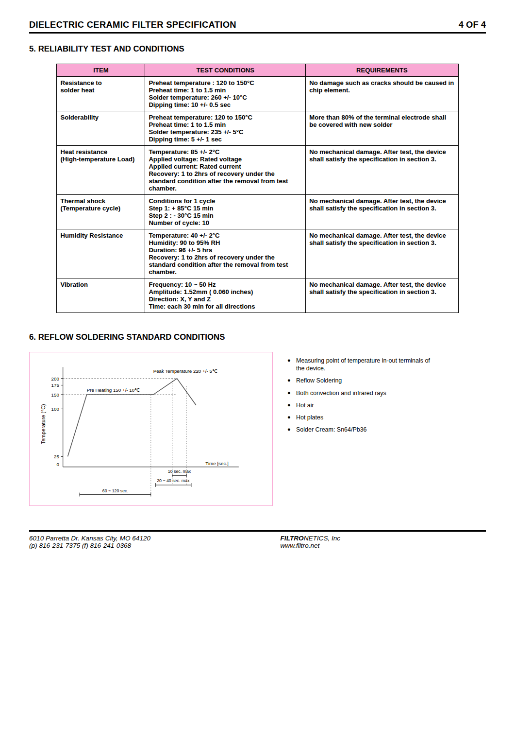DIELECTRIC CERAMIC FILTER SPECIFICATION 4 OF 4
5. RELIABILITY TEST AND CONDITIONS
| ITEM | TEST CONDITIONS | REQUIREMENTS |
| --- | --- | --- |
| Resistance to solder heat | Preheat temperature : 120 to 150°C Preheat time: 1 to 1.5 min Solder temperature: 260 +/- 10°C Dipping time: 10 +/- 0.5 sec | No damage such as cracks should be caused in chip element. |
| Solderability | Preheat temperature: 120 to 150°C Preheat time: 1 to 1.5 min Solder temperature: 235 +/- 5°C Dipping time: 5 +/- 1 sec | More than 80% of the terminal electrode shall be covered with new solder |
| Heat resistance (High-temperature Load) | Temperature: 85 +/- 2°C Applied voltage: Rated voltage Applied current: Rated current Recovery: 1 to 2hrs of recovery under the standard condition after the removal from test chamber. | No mechanical damage. After test, the device shall satisfy the specification in section 3. |
| Thermal shock (Temperature cycle) | Conditions for 1 cycle Step 1: + 85°C 15 min Step 2 : - 30°C 15 min Number of cycle: 10 | No mechanical damage. After test, the device shall satisfy the specification in section 3. |
| Humidity Resistance | Temperature: 40 +/- 2°C Humidity: 90 to 95% RH Duration: 96 +/- 5 hrs Recovery: 1 to 2hrs of recovery under the standard condition after the removal from test chamber. | No mechanical damage. After test, the device shall satisfy the specification in section 3. |
| Vibration | Frequency: 10 ~ 50 Hz Amplitude: 1.52mm ( 0.060 inches) Direction: X, Y and Z Time: each 30 min for all directions | No mechanical damage. After test, the device shall satisfy the specification in section 3. |
6. REFLOW SOLDERING STANDARD CONDITIONS
Temperature (°C) 200 175 150 100 25 0 Peak Temperature 220 +/- 5℃ Pre Heating 150 +/- 10℃ Time [sec.] 10 sec. max 20 ~ 40 sec. max 60 ~ 120 sec.
Measuring point of temperature in-out terminals of the device.
Reflow Soldering
Both convection and infrared rays
Hot air
Hot plates
Solder Cream: Sn64/Pb36
6010 Parretta Dr. Kansas City, MO 64120
FILTRONETICS, Inc
(p) 816-231-7375 (f) 816-241-0368
www.filtro.net